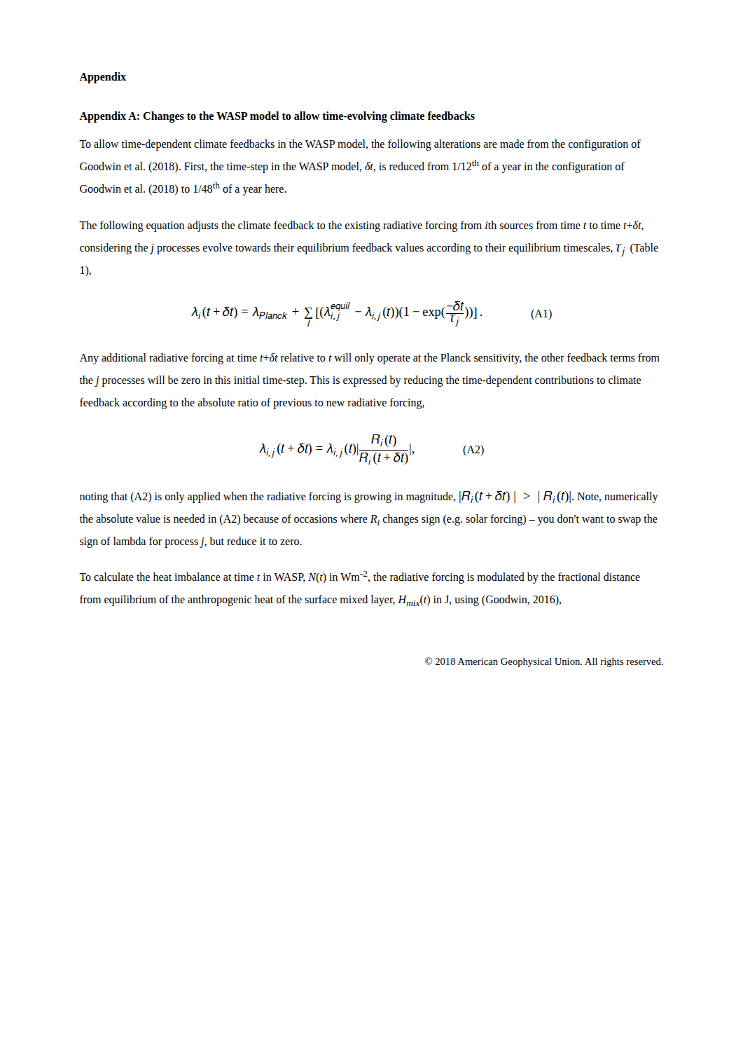Appendix
Appendix A: Changes to the WASP model to allow time-evolving climate feedbacks
To allow time-dependent climate feedbacks in the WASP model, the following alterations are made from the configuration of Goodwin et al. (2018). First, the time-step in the WASP model, δt, is reduced from 1/12th of a year in the configuration of Goodwin et al. (2018) to 1/48th of a year here.
The following equation adjusts the climate feedback to the existing radiative forcing from ith sources from time t to time t+δt, considering the j processes evolve towards their equilibrium feedback values according to their equilibrium timescales, τj (Table 1),
λi (t+δt) = λPlanck + ∑j [ ( λi,jequil − λi,j (t) ) ( 1 − exp ( −δt τj ) ) ] .
(A1)
Any additional radiative forcing at time t+δt relative to t will only operate at the Planck sensitivity, the other feedback terms from the j processes will be zero in this initial time-step. This is expressed by reducing the time-dependent contributions to climate feedback according to the absolute ratio of previous to new radiative forcing,
λi,j (t+δt) = λi,j (t) | Ri(t) Ri(t+δt) | ,
(A2)
noting that (A2) is only applied when the radiative forcing is growing in magnitude, |Ri(t+δt)|>|Ri(t)|. Note, numerically the absolute value is needed in (A2) because of occasions where Ri changes sign (e.g. solar forcing) – you don't want to swap the sign of lambda for process j, but reduce it to zero.
To calculate the heat imbalance at time t in WASP, N(t) in Wm-2, the radiative forcing is modulated by the fractional distance from equilibrium of the anthropogenic heat of the surface mixed layer, Hmix(t) in J, using (Goodwin, 2016),
© 2018 American Geophysical Union. All rights reserved.